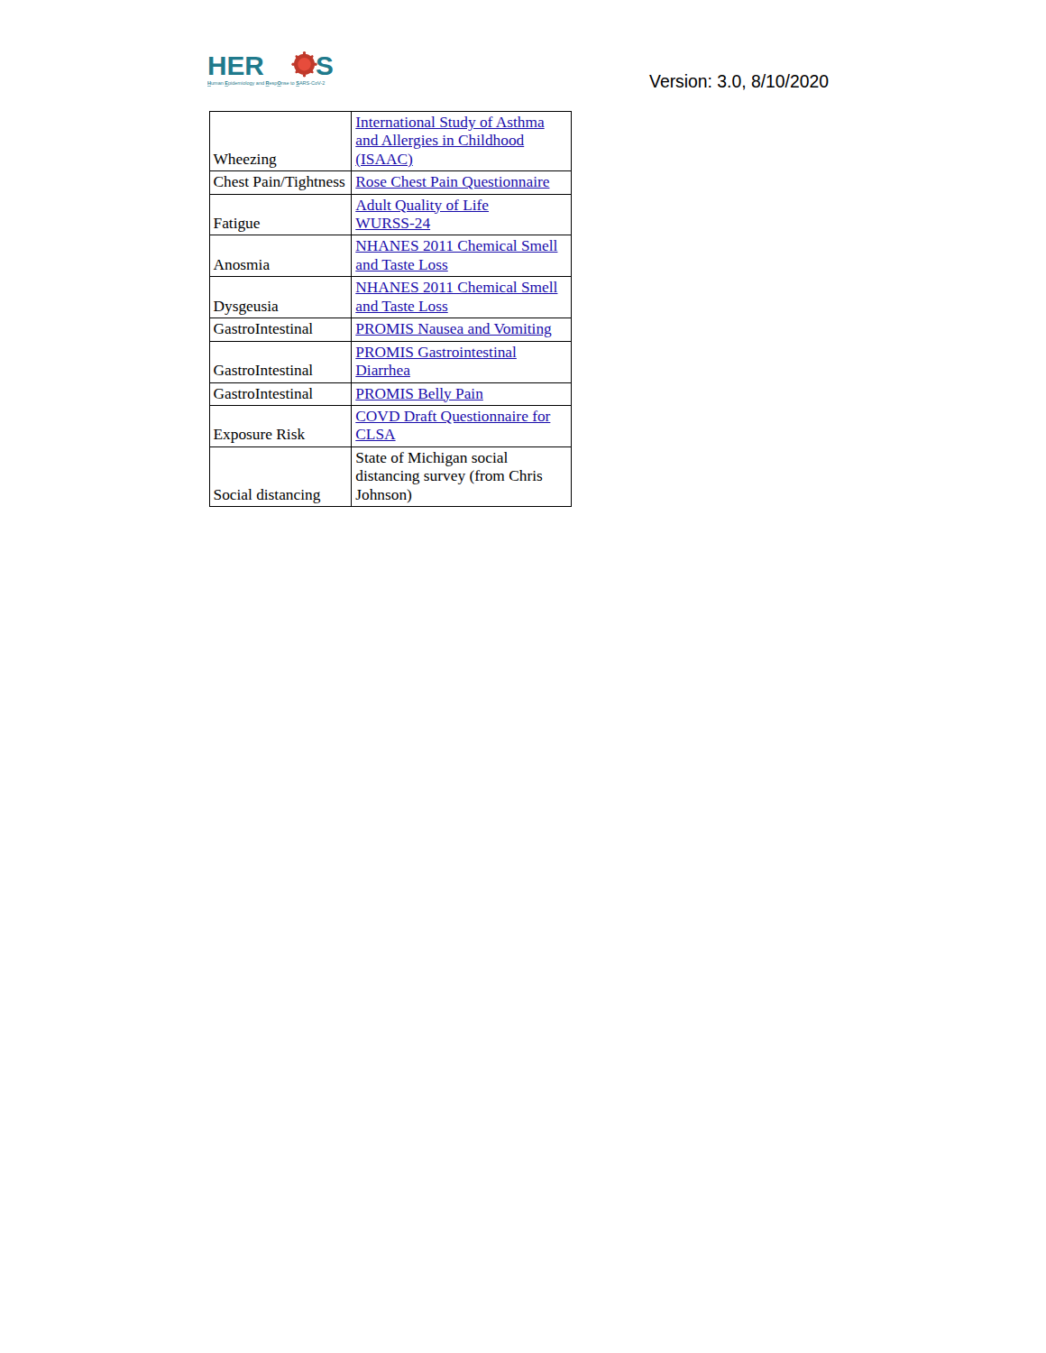HER S Human Epidemiology and RespOnse to SARS-CoV-2
Version: 3.0, 8/10/2020
| Wheezing | International Study of Asthma and Allergies in Childhood (ISAAC) |
| Chest Pain/Tightness | Rose Chest Pain Questionnaire |
| Fatigue | Adult Quality of Life WURSS-24 |
| Anosmia | NHANES 2011 Chemical Smell and Taste Loss |
| Dysgeusia | NHANES 2011 Chemical Smell and Taste Loss |
| GastroIntestinal | PROMIS Nausea and Vomiting |
| GastroIntestinal | PROMIS Gastrointestinal Diarrhea |
| GastroIntestinal | PROMIS Belly Pain |
| Exposure Risk | COVD Draft Questionnaire for CLSA |
| Social distancing | State of Michigan social distancing survey (from Chris Johnson) |